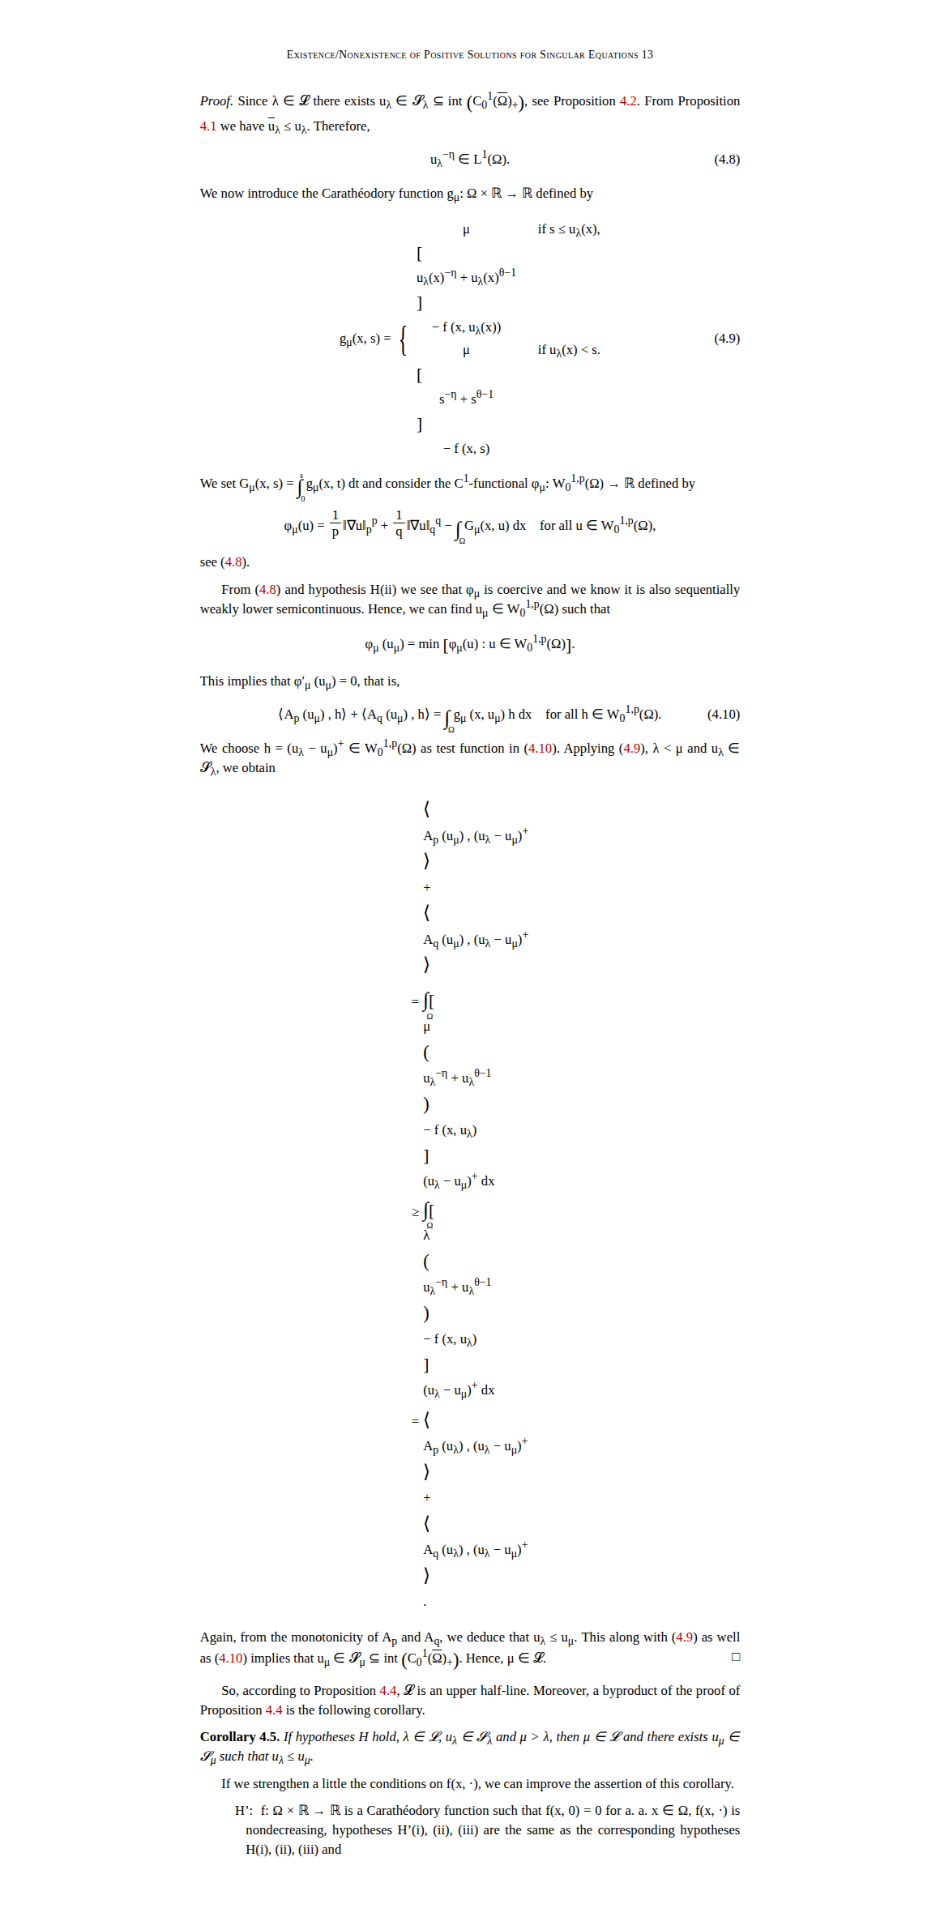Existence/Nonexistence of Positive Solutions for Singular Equations 13
Proof. Since λ ∈ 𝓛 there exists uλ ∈ 𝓢λ ⊆ int (C01(Ω)+), see Proposition 4.2. From Proposition 4.1 we have uλ ≤ uλ. Therefore,
uλ−η ∈ L1(Ω). (4.8)
We now introduce the Carathéodory function gμ: Ω × ℝ → ℝ defined by
gμ(x, s) = {
μ [uλ(x)−η + uλ(x)θ−1] − f (x, uλ(x)) if s ≤ uλ(x),
μ [s−η + sθ−1] − f (x, s) if uλ(x) < s.
(4.9)
We set Gμ(x, s) = ∫0 s gμ(x, t) dt and consider the C1-functional φμ: W01,p(Ω) → ℝ defined by
φμ(u) = 1 p‖∇u‖pp + 1 q‖∇u‖qq − ∫Ω Gμ(x, u) dx for all u ∈ W01,p(Ω),
see (4.8).
From (4.8) and hypothesis H(ii) we see that φμ is coercive and we know it is also sequentially weakly lower semicontinuous. Hence, we can find uμ ∈ W01,p(Ω) such that
φμ (uμ) = min [φμ(u) : u ∈ W01,p(Ω)].
This implies that φ′μ (uμ) = 0, that is,
⟨Ap (uμ) , h⟩ + ⟨Aq (uμ) , h⟩ = ∫Ω gμ (x, uμ) h dx for all h ∈ W01,p(Ω). (4.10)
We choose h = (uλ − uμ)+ ∈ W01,p(Ω) as test function in (4.10). Applying (4.9), λ < μ and uλ ∈ 𝓢λ, we obtain
⟨Ap (uμ) , (uλ − uμ)+⟩ + ⟨Aq (uμ) , (uλ − uμ)+⟩
= ∫Ω [μ (uλ−η + uλθ−1) − f (x, uλ)] (uλ − uμ)+ dx
≥ ∫Ω [λ (uλ−η + uλθ−1) − f (x, uλ)] (uλ − uμ)+ dx
= ⟨Ap (uλ) , (uλ − uμ)+⟩ + ⟨Aq (uλ) , (uλ − uμ)+⟩.
Again, from the monotonicity of Ap and Aq, we deduce that uλ ≤ uμ. This along with (4.9) as well as (4.10) implies that uμ ∈ 𝓢μ ⊆ int (C01(Ω)+). Hence, μ ∈ 𝓛. □
So, according to Proposition 4.4, 𝓛 is an upper half-line. Moreover, a byproduct of the proof of Proposition 4.4 is the following corollary.
Corollary 4.5. If hypotheses H hold, λ ∈ 𝓛, uλ ∈ 𝓢λ and μ > λ, then μ ∈ 𝓛 and there exists uμ ∈ 𝓢μ such that uλ ≤ uμ.
If we strengthen a little the conditions on f(x, ·), we can improve the assertion of this corollary.
H’: f: Ω × ℝ → ℝ is a Carathéodory function such that f(x, 0) = 0 for a. a. x ∈ Ω, f(x, ·) is nondecreasing, hypotheses H’(i), (ii), (iii) are the same as the corresponding hypotheses H(i), (ii), (iii) and